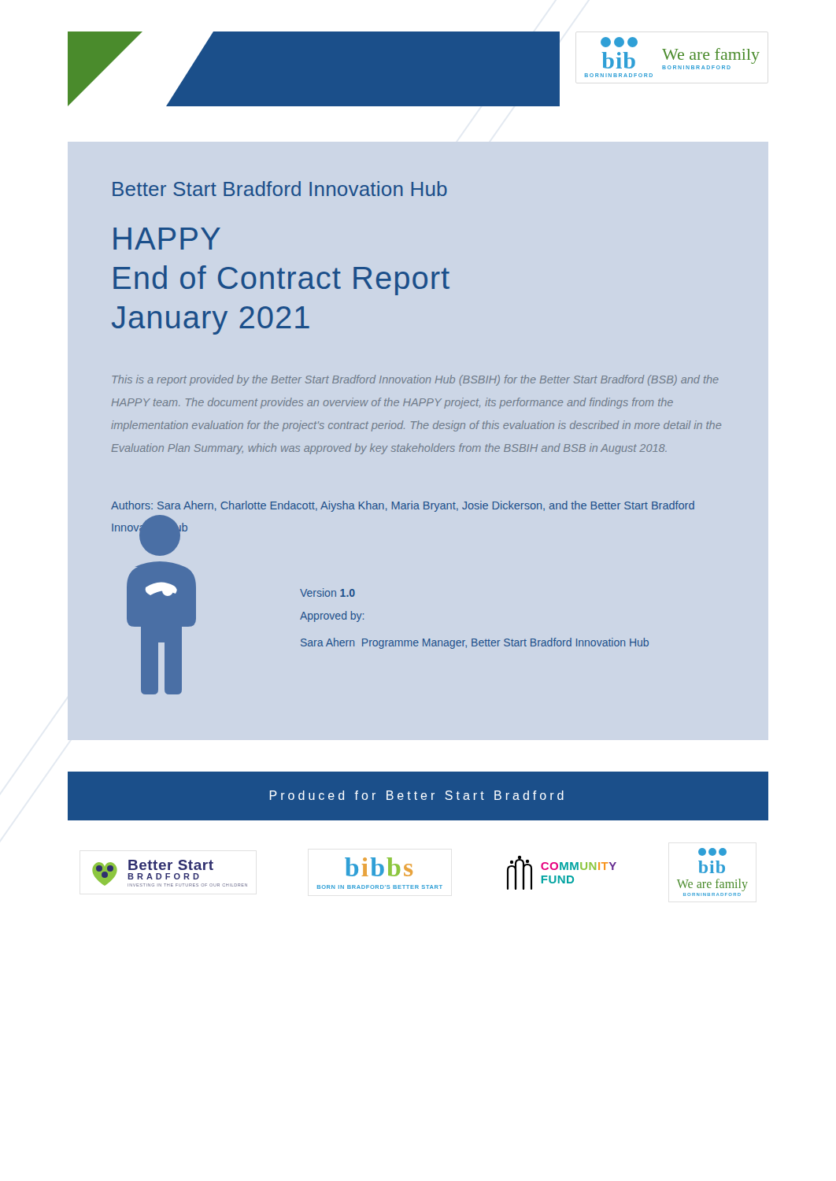bib
BORNINBRADFORD
We are family BORNINBRADFORD
Better Start Bradford Innovation Hub
HAPPY
End of Contract Report
January 2021
This is a report provided by the Better Start Bradford Innovation Hub (BSBIH) for the Better Start Bradford (BSB) and the HAPPY team. The document provides an overview of the HAPPY project, its performance and findings from the implementation evaluation for the project's contract period. The design of this evaluation is described in more detail in the Evaluation Plan Summary, which was approved by key stakeholders from the BSBIH and BSB in August 2018.
Authors: Sara Ahern, Charlotte Endacott, Aiysha Khan, Maria Bryant, Josie Dickerson, and the Better Start Bradford Innovation Hub
Version 1.0
Approved by:
Sara Ahern Programme Manager, Better Start Bradford Innovation Hub
Produced for Better Start Bradford
Better Start BRADFORD INVESTING IN THE FUTURES OF OUR CHILDREN
bibbs
BORN IN BRADFORD'S BETTER START
CO MM UN IT Y FUND
bib
We are family
BORNINBRADFORD